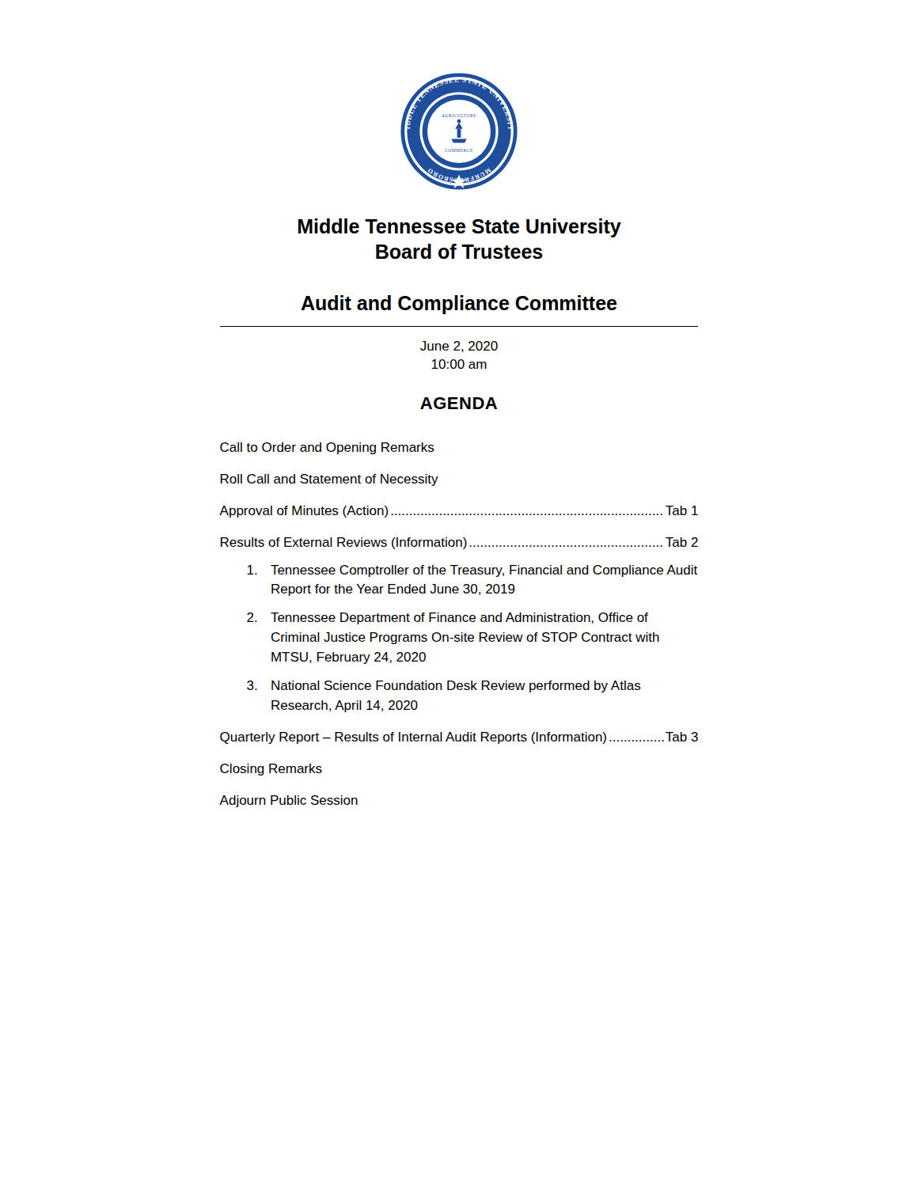MIDDLE TENNESSEE STATE UNIVERSITY MURFREESBORO AGRICULTURE COMMERCE
Middle Tennessee State University
Board of Trustees
Audit and Compliance Committee
June 2, 2020
10:00 am
AGENDA
Call to Order and Opening Remarks
Roll Call and Statement of Necessity
Approval of Minutes (Action) ......................................................................................... Tab 1
Results of External Reviews (Information) ..................................................................... Tab 2
Tennessee Comptroller of the Treasury, Financial and Compliance Audit Report for the Year Ended June 30, 2019
Tennessee Department of Finance and Administration, Office of Criminal Justice Programs On-site Review of STOP Contract with MTSU, February 24, 2020
National Science Foundation Desk Review performed by Atlas Research, April 14, 2020
Quarterly Report – Results of Internal Audit Reports (Information) .............................. Tab 3
Closing Remarks
Adjourn Public Session